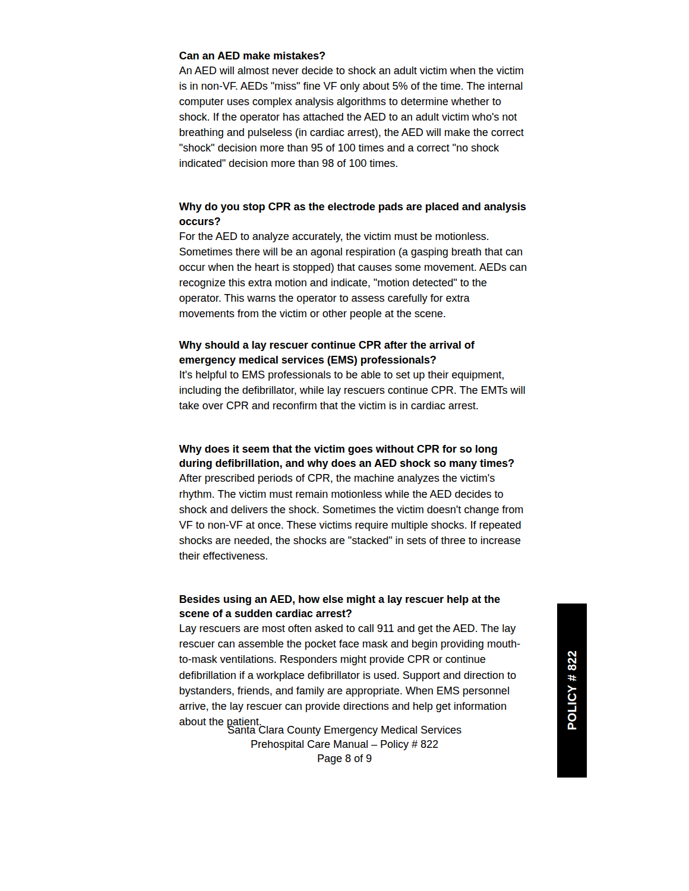Can an AED make mistakes?
An AED will almost never decide to shock an adult victim when the victim is in non-VF. AEDs "miss" fine VF only about 5% of the time. The internal computer uses complex analysis algorithms to determine whether to shock. If the operator has attached the AED to an adult victim who's not breathing and pulseless (in cardiac arrest), the AED will make the correct "shock" decision more than 95 of 100 times and a correct "no shock indicated" decision more than 98 of 100 times.
Why do you stop CPR as the electrode pads are placed and analysis occurs?
For the AED to analyze accurately, the victim must be motionless. Sometimes there will be an agonal respiration (a gasping breath that can occur when the heart is stopped) that causes some movement. AEDs can recognize this extra motion and indicate, "motion detected" to the operator. This warns the operator to assess carefully for extra movements from the victim or other people at the scene.
Why should a lay rescuer continue CPR after the arrival of emergency medical services (EMS) professionals?
It's helpful to EMS professionals to be able to set up their equipment, including the defibrillator, while lay rescuers continue CPR. The EMTs will take over CPR and reconfirm that the victim is in cardiac arrest.
Why does it seem that the victim goes without CPR for so long during defibrillation, and why does an AED shock so many times?
After prescribed periods of CPR, the machine analyzes the victim's rhythm. The victim must remain motionless while the AED decides to shock and delivers the shock. Sometimes the victim doesn't change from VF to non-VF at once. These victims require multiple shocks. If repeated shocks are needed, the shocks are "stacked" in sets of three to increase their effectiveness.
Besides using an AED, how else might a lay rescuer help at the scene of a sudden cardiac arrest?
Lay rescuers are most often asked to call 911 and get the AED. The lay rescuer can assemble the pocket face mask and begin providing mouth-to-mask ventilations. Responders might provide CPR or continue defibrillation if a workplace defibrillator is used. Support and direction to bystanders, friends, and family are appropriate. When EMS personnel arrive, the lay rescuer can provide directions and help get information about the patient.
Santa Clara County Emergency Medical Services
Prehospital Care Manual – Policy # 822
Page 8 of 9
POLICY # 822